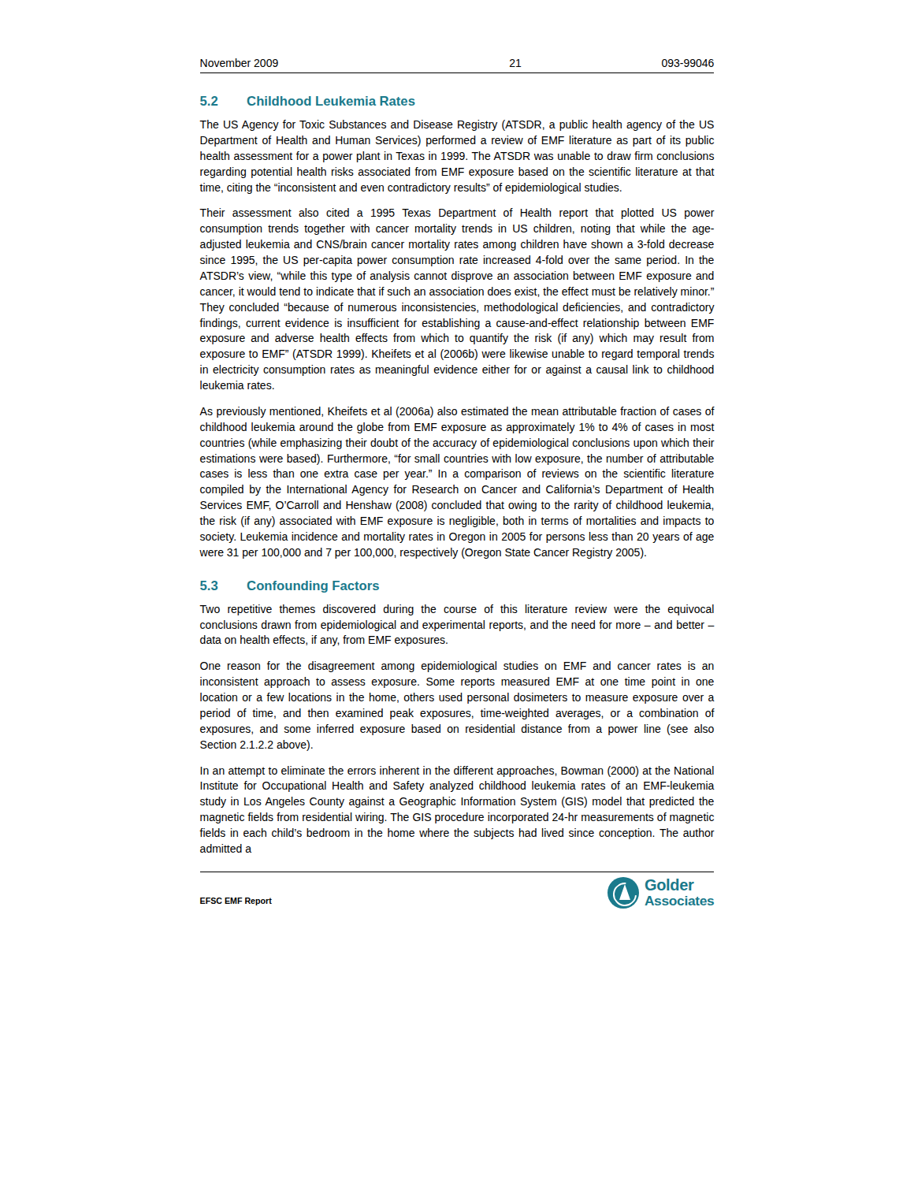November 2009 21 093-99046
5.2 Childhood Leukemia Rates
The US Agency for Toxic Substances and Disease Registry (ATSDR, a public health agency of the US Department of Health and Human Services) performed a review of EMF literature as part of its public health assessment for a power plant in Texas in 1999. The ATSDR was unable to draw firm conclusions regarding potential health risks associated from EMF exposure based on the scientific literature at that time, citing the “inconsistent and even contradictory results” of epidemiological studies.
Their assessment also cited a 1995 Texas Department of Health report that plotted US power consumption trends together with cancer mortality trends in US children, noting that while the age-adjusted leukemia and CNS/brain cancer mortality rates among children have shown a 3-fold decrease since 1995, the US per-capita power consumption rate increased 4-fold over the same period. In the ATSDR’s view, “while this type of analysis cannot disprove an association between EMF exposure and cancer, it would tend to indicate that if such an association does exist, the effect must be relatively minor.” They concluded “because of numerous inconsistencies, methodological deficiencies, and contradictory findings, current evidence is insufficient for establishing a cause-and-effect relationship between EMF exposure and adverse health effects from which to quantify the risk (if any) which may result from exposure to EMF” (ATSDR 1999). Kheifets et al (2006b) were likewise unable to regard temporal trends in electricity consumption rates as meaningful evidence either for or against a causal link to childhood leukemia rates.
As previously mentioned, Kheifets et al (2006a) also estimated the mean attributable fraction of cases of childhood leukemia around the globe from EMF exposure as approximately 1% to 4% of cases in most countries (while emphasizing their doubt of the accuracy of epidemiological conclusions upon which their estimations were based). Furthermore, “for small countries with low exposure, the number of attributable cases is less than one extra case per year.” In a comparison of reviews on the scientific literature compiled by the International Agency for Research on Cancer and California’s Department of Health Services EMF, O’Carroll and Henshaw (2008) concluded that owing to the rarity of childhood leukemia, the risk (if any) associated with EMF exposure is negligible, both in terms of mortalities and impacts to society. Leukemia incidence and mortality rates in Oregon in 2005 for persons less than 20 years of age were 31 per 100,000 and 7 per 100,000, respectively (Oregon State Cancer Registry 2005).
5.3 Confounding Factors
Two repetitive themes discovered during the course of this literature review were the equivocal conclusions drawn from epidemiological and experimental reports, and the need for more – and better – data on health effects, if any, from EMF exposures.
One reason for the disagreement among epidemiological studies on EMF and cancer rates is an inconsistent approach to assess exposure. Some reports measured EMF at one time point in one location or a few locations in the home, others used personal dosimeters to measure exposure over a period of time, and then examined peak exposures, time-weighted averages, or a combination of exposures, and some inferred exposure based on residential distance from a power line (see also Section 2.1.2.2 above).
In an attempt to eliminate the errors inherent in the different approaches, Bowman (2000) at the National Institute for Occupational Health and Safety analyzed childhood leukemia rates of an EMF-leukemia study in Los Angeles County against a Geographic Information System (GIS) model that predicted the magnetic fields from residential wiring. The GIS procedure incorporated 24-hr measurements of magnetic fields in each child’s bedroom in the home where the subjects had lived since conception. The author admitted a
EFSC EMF Report
Golder
Associates